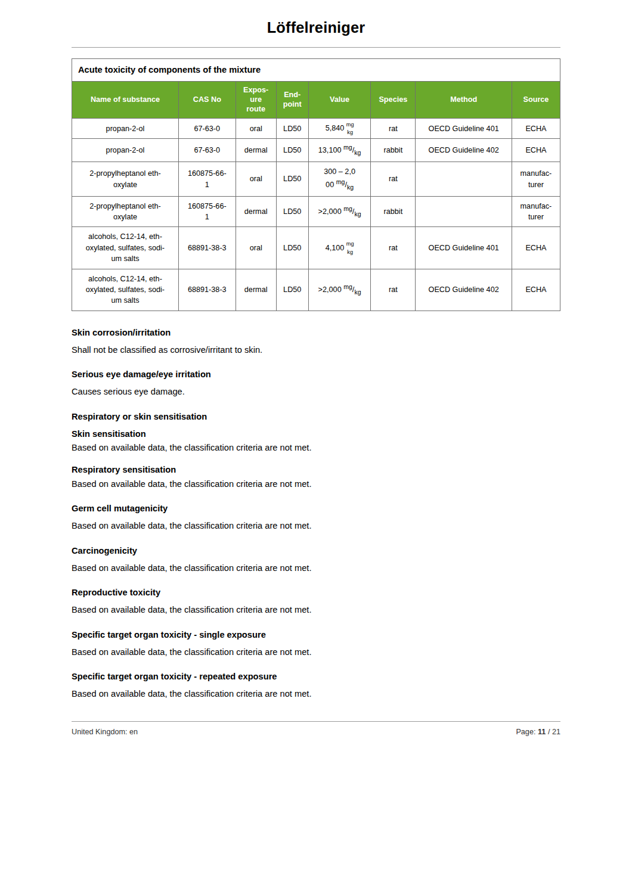Löffelreiniger
Acute toxicity of components of the mixture
| Name of substance | CAS No | Expos- ure route | End- point | Value | Species | Method | Source |
| --- | --- | --- | --- | --- | --- | --- | --- |
| propan-2-ol | 67-63-0 | oral | LD50 | 5,840 mg kg | rat | OECD Guideline 401 | ECHA |
| propan-2-ol | 67-63-0 | dermal | LD50 | 13,100 mg / kg | rabbit | OECD Guideline 402 | ECHA |
| 2-propylheptanol eth- oxylate | 160875-66- 1 | oral | LD50 | 300 – 2,0 00 mg / kg | rat | | manufac- turer |
| 2-propylheptanol eth- oxylate | 160875-66- 1 | dermal | LD50 | >2,000 mg / kg | rabbit | | manufac- turer |
| alcohols, C12-14, eth- oxylated, sulfates, sodi- um salts | 68891-38-3 | oral | LD50 | 4,100 mg kg | rat | OECD Guideline 401 | ECHA |
| alcohols, C12-14, eth- oxylated, sulfates, sodi- um salts | 68891-38-3 | dermal | LD50 | >2,000 mg / kg | rat | OECD Guideline 402 | ECHA |
Skin corrosion/irritation
Shall not be classified as corrosive/irritant to skin.
Serious eye damage/eye irritation
Causes serious eye damage.
Respiratory or skin sensitisation
Skin sensitisation
Based on available data, the classification criteria are not met.
Respiratory sensitisation
Based on available data, the classification criteria are not met.
Germ cell mutagenicity
Based on available data, the classification criteria are not met.
Carcinogenicity
Based on available data, the classification criteria are not met.
Reproductive toxicity
Based on available data, the classification criteria are not met.
Specific target organ toxicity - single exposure
Based on available data, the classification criteria are not met.
Specific target organ toxicity - repeated exposure
Based on available data, the classification criteria are not met.
United Kingdom: en Page: 11 / 21